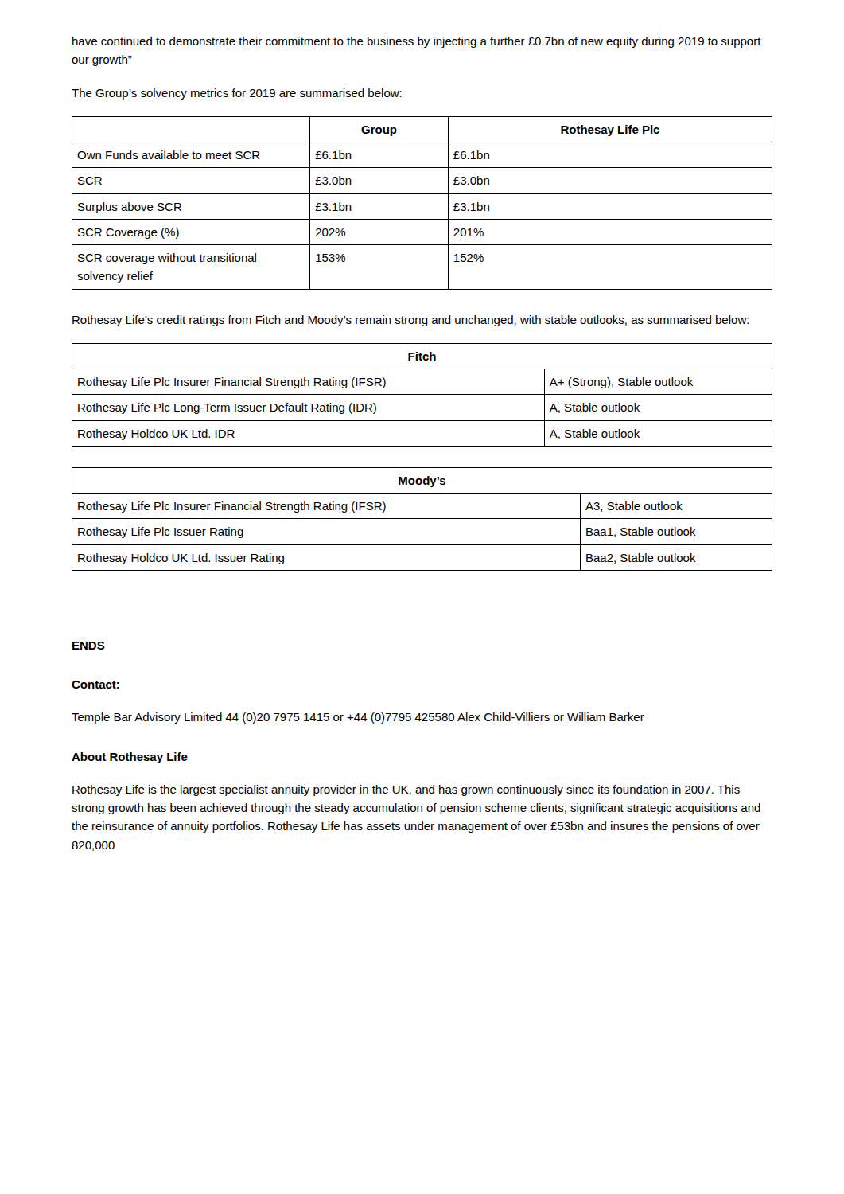have continued to demonstrate their commitment to the business by injecting a further £0.7bn of new equity during 2019 to support our growth”
The Group’s solvency metrics for 2019 are summarised below:
| | Group | Rothesay Life Plc |
| Own Funds available to meet SCR | £6.1bn | £6.1bn |
| SCR | £3.0bn | £3.0bn |
| Surplus above SCR | £3.1bn | £3.1bn |
| SCR Coverage (%) | 202% | 201% |
| SCR coverage without transitional solvency relief | 153% | 152% |
Rothesay Life’s credit ratings from Fitch and Moody’s remain strong and unchanged, with stable outlooks, as summarised below:
| Fitch |
| --- |
| Rothesay Life Plc Insurer Financial Strength Rating (IFSR) | A+ (Strong), Stable outlook |
| Rothesay Life Plc Long-Term Issuer Default Rating (IDR) | A, Stable outlook |
| Rothesay Holdco UK Ltd. IDR | A, Stable outlook |
| Moody’s |
| --- |
| Rothesay Life Plc Insurer Financial Strength Rating (IFSR) | A3, Stable outlook |
| Rothesay Life Plc Issuer Rating | Baa1, Stable outlook |
| Rothesay Holdco UK Ltd. Issuer Rating | Baa2, Stable outlook |
ENDS
Contact:
Temple Bar Advisory Limited 44 (0)20 7975 1415 or +44 (0)7795 425580 Alex Child-Villiers or William Barker
About Rothesay Life
Rothesay Life is the largest specialist annuity provider in the UK, and has grown continuously since its foundation in 2007. This strong growth has been achieved through the steady accumulation of pension scheme clients, significant strategic acquisitions and the reinsurance of annuity portfolios. Rothesay Life has assets under management of over £53bn and insures the pensions of over 820,000